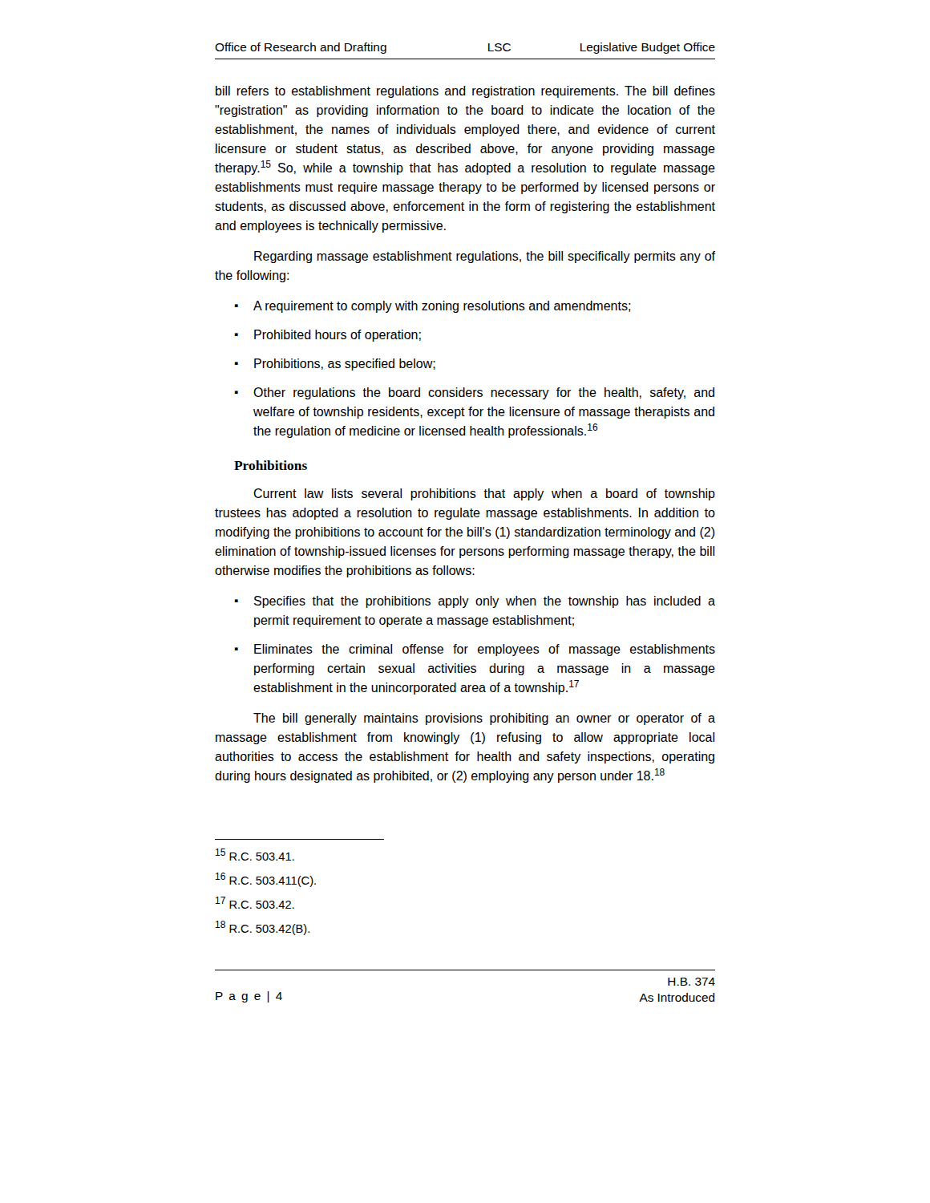Office of Research and Drafting
LSC
Legislative Budget Office
bill refers to establishment regulations and registration requirements. The bill defines "registration" as providing information to the board to indicate the location of the establishment, the names of individuals employed there, and evidence of current licensure or student status, as described above, for anyone providing massage therapy.15 So, while a township that has adopted a resolution to regulate massage establishments must require massage therapy to be performed by licensed persons or students, as discussed above, enforcement in the form of registering the establishment and employees is technically permissive.
Regarding massage establishment regulations, the bill specifically permits any of the following:
A requirement to comply with zoning resolutions and amendments;
Prohibited hours of operation;
Prohibitions, as specified below;
Other regulations the board considers necessary for the health, safety, and welfare of township residents, except for the licensure of massage therapists and the regulation of medicine or licensed health professionals.16
Prohibitions
Current law lists several prohibitions that apply when a board of township trustees has adopted a resolution to regulate massage establishments. In addition to modifying the prohibitions to account for the bill's (1) standardization terminology and (2) elimination of township-issued licenses for persons performing massage therapy, the bill otherwise modifies the prohibitions as follows:
Specifies that the prohibitions apply only when the township has included a permit requirement to operate a massage establishment;
Eliminates the criminal offense for employees of massage establishments performing certain sexual activities during a massage in a massage establishment in the unincorporated area of a township.17
The bill generally maintains provisions prohibiting an owner or operator of a massage establishment from knowingly (1) refusing to allow appropriate local authorities to access the establishment for health and safety inspections, operating during hours designated as prohibited, or (2) employing any person under 18.18
15 R.C. 503.41.
16 R.C. 503.411(C).
17 R.C. 503.42.
18 R.C. 503.42(B).
P a g e | 4
H.B. 374
As Introduced